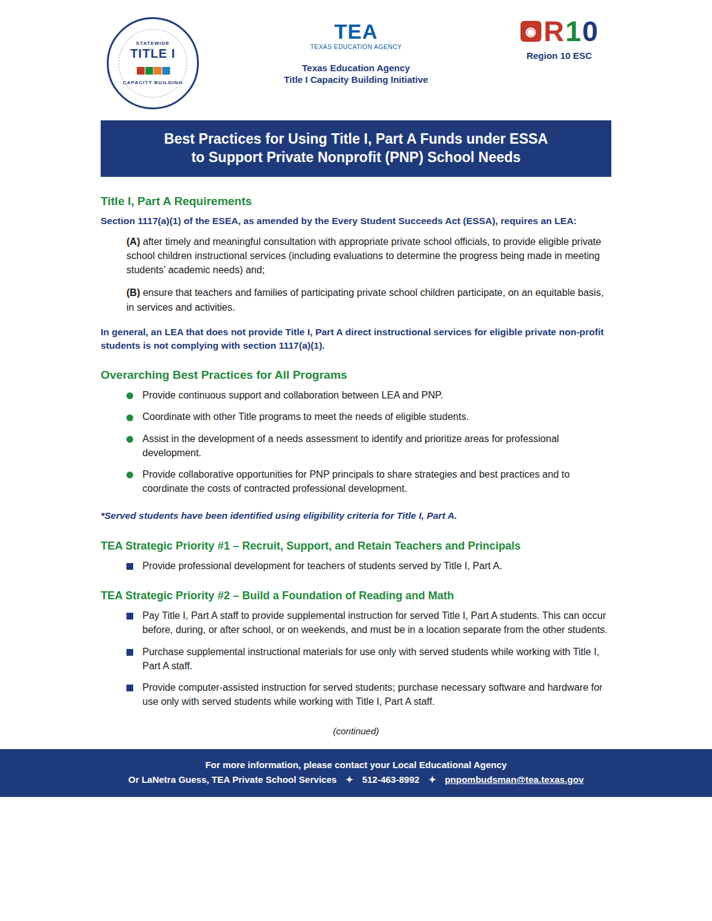Statewide
TITLE I
■■■■
Capacity Building
TEA
Texas Education Agency
Texas Education Agency
Title I Capacity Building Initiative
◉R 10
Region 10 ESC
Best Practices for Using Title I, Part A Funds under ESSA
to Support Private Nonprofit (PNP) School Needs
Title I, Part A Requirements
Section 1117(a)(1) of the ESEA, as amended by the Every Student Succeeds Act (ESSA), requires an LEA:
(A) after timely and meaningful consultation with appropriate private school officials, to provide eligible private school children instructional services (including evaluations to determine the progress being made in meeting students’ academic needs) and;
(B) ensure that teachers and families of participating private school children participate, on an equitable basis, in services and activities.
In general, an LEA that does not provide Title I, Part A direct instructional services for eligible private non-profit students is not complying with section 1117(a)(1).
Overarching Best Practices for All Programs
Provide continuous support and collaboration between LEA and PNP.
Coordinate with other Title programs to meet the needs of eligible students.
Assist in the development of a needs assessment to identify and prioritize areas for professional development.
Provide collaborative opportunities for PNP principals to share strategies and best practices and to coordinate the costs of contracted professional development.
*Served students have been identified using eligibility criteria for Title I, Part A.
TEA Strategic Priority #1 – Recruit, Support, and Retain Teachers and Principals
Provide professional development for teachers of students served by Title I, Part A.
TEA Strategic Priority #2 – Build a Foundation of Reading and Math
Pay Title I, Part A staff to provide supplemental instruction for served Title I, Part A students. This can occur before, during, or after school, or on weekends, and must be in a location separate from the other students.
Purchase supplemental instructional materials for use only with served students while working with Title I, Part A staff.
Provide computer-assisted instruction for served students; purchase necessary software and hardware for use only with served students while working with Title I, Part A staff.
(continued)
For more information, please contact your Local Educational Agency
Or LaNetra Guess, TEA Private School Services ✦ 512-463-8992 ✦ pnpombudsman@tea.texas.gov